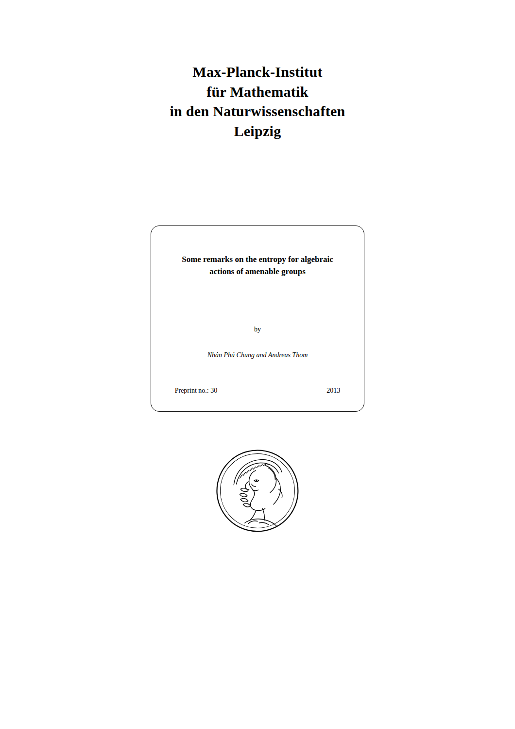Max-Planck-Institut für Mathematik in den Naturwissenschaften Leipzig
Some remarks on the entropy for algebraic
actions of amenable groups
by
Nhân Phú Chung and Andreas Thom
Preprint no.: 30 2013